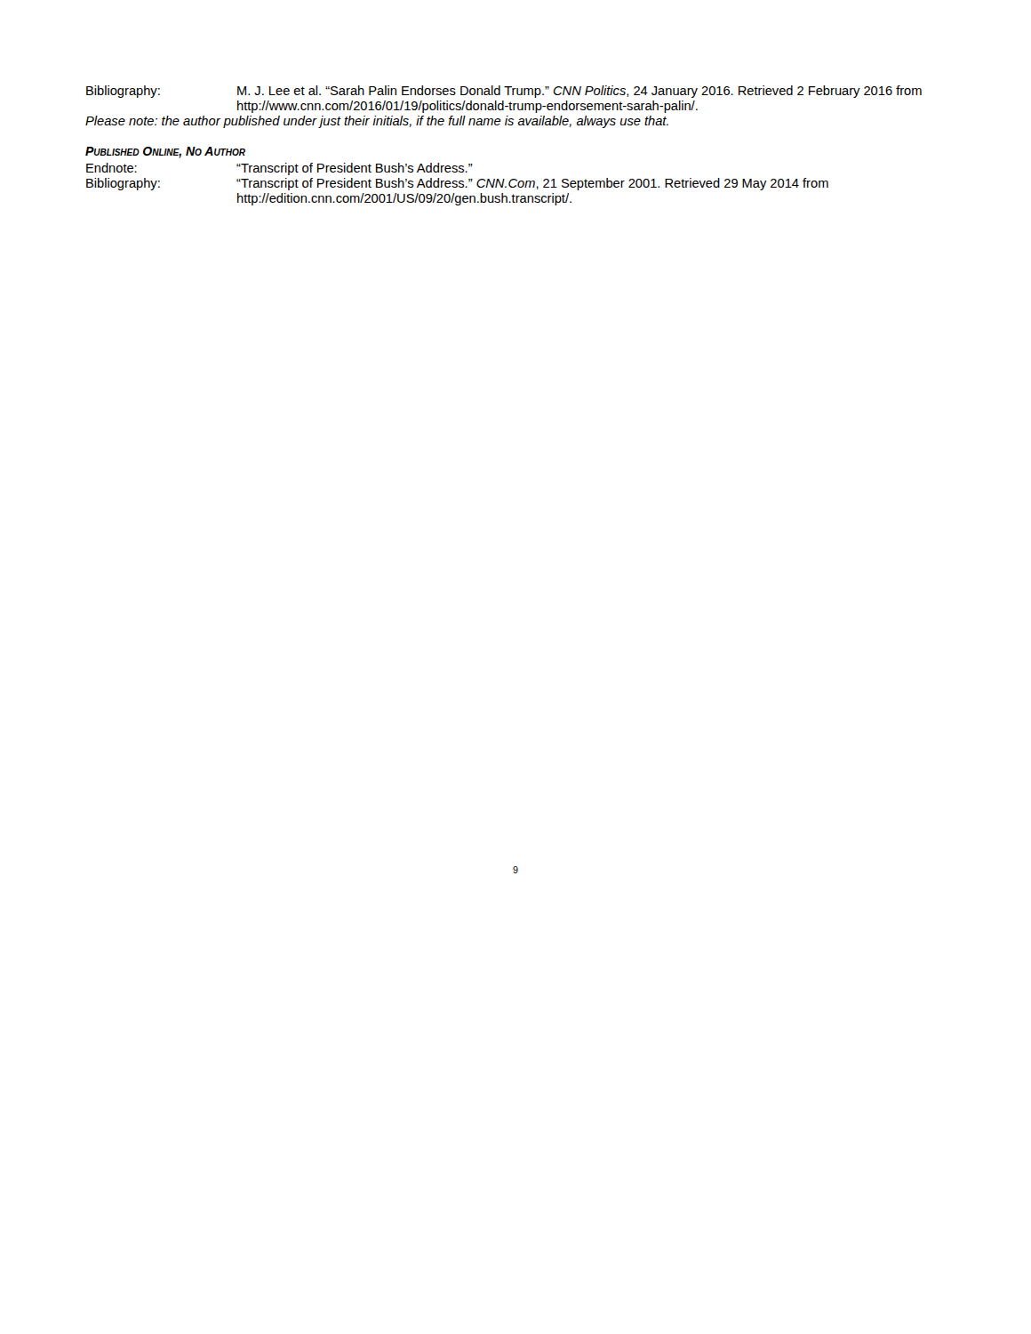Bibliography:
M. J. Lee et al. “Sarah Palin Endorses Donald Trump.” CNN Politics, 24 January 2016. Retrieved 2 February 2016 from http://www.cnn.com/2016/01/19/politics/donald-trump-endorsement-sarah-palin/.
Please note: the author published under just their initials, if the full name is available, always use that.
Published Online, No Author
Endnote:
“Transcript of President Bush’s Address.”
Bibliography:
“Transcript of President Bush’s Address.” CNN.Com, 21 September 2001. Retrieved 29 May 2014 from http://edition.cnn.com/2001/US/09/20/gen.bush.transcript/.
9